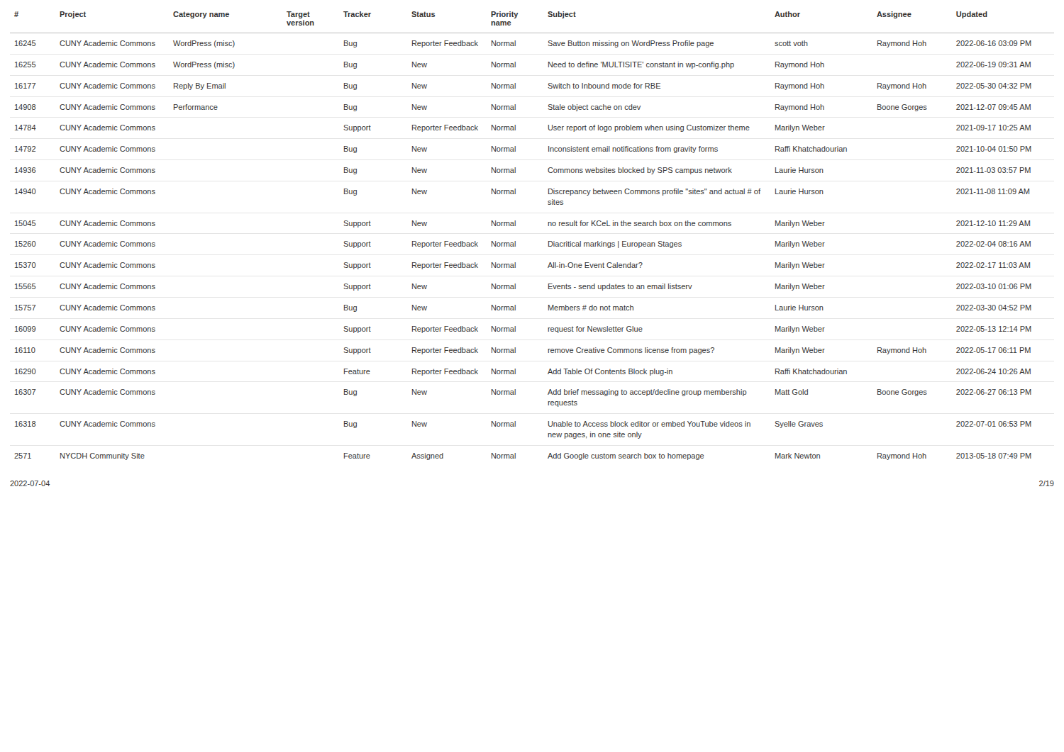| # | Project | Category name | Target version | Tracker | Status | Priority name | Subject | Author | Assignee | Updated |
| --- | --- | --- | --- | --- | --- | --- | --- | --- | --- | --- |
| 16245 | CUNY Academic Commons | WordPress (misc) | | Bug | Reporter Feedback | Normal | Save Button missing on WordPress Profile page | scott voth | Raymond Hoh | 2022-06-16 03:09 PM |
| 16255 | CUNY Academic Commons | WordPress (misc) | | Bug | New | Normal | Need to define 'MULTISITE' constant in wp-config.php | Raymond Hoh | | 2022-06-19 09:31 AM |
| 16177 | CUNY Academic Commons | Reply By Email | | Bug | New | Normal | Switch to Inbound mode for RBE | Raymond Hoh | Raymond Hoh | 2022-05-30 04:32 PM |
| 14908 | CUNY Academic Commons | Performance | | Bug | New | Normal | Stale object cache on cdev | Raymond Hoh | Boone Gorges | 2021-12-07 09:45 AM |
| 14784 | CUNY Academic Commons | | | Support | Reporter Feedback | Normal | User report of logo problem when using Customizer theme | Marilyn Weber | | 2021-09-17 10:25 AM |
| 14792 | CUNY Academic Commons | | | Bug | New | Normal | Inconsistent email notifications from gravity forms | Raffi Khatchadourian | | 2021-10-04 01:50 PM |
| 14936 | CUNY Academic Commons | | | Bug | New | Normal | Commons websites blocked by SPS campus network | Laurie Hurson | | 2021-11-03 03:57 PM |
| 14940 | CUNY Academic Commons | | | Bug | New | Normal | Discrepancy between Commons profile "sites" and actual # of sites | Laurie Hurson | | 2021-11-08 11:09 AM |
| 15045 | CUNY Academic Commons | | | Support | New | Normal | no result for KCeL in the search box on the commons | Marilyn Weber | | 2021-12-10 11:29 AM |
| 15260 | CUNY Academic Commons | | | Support | Reporter Feedback | Normal | Diacritical markings / European Stages | Marilyn Weber | | 2022-02-04 08:16 AM |
| 15370 | CUNY Academic Commons | | | Support | Reporter Feedback | Normal | All-in-One Event Calendar? | Marilyn Weber | | 2022-02-17 11:03 AM |
| 15565 | CUNY Academic Commons | | | Support | New | Normal | Events - send updates to an email listserv | Marilyn Weber | | 2022-03-10 01:06 PM |
| 15757 | CUNY Academic Commons | | | Bug | New | Normal | Members # do not match | Laurie Hurson | | 2022-03-30 04:52 PM |
| 16099 | CUNY Academic Commons | | | Support | Reporter Feedback | Normal | request for Newsletter Glue | Marilyn Weber | | 2022-05-13 12:14 PM |
| 16110 | CUNY Academic Commons | | | Support | Reporter Feedback | Normal | remove Creative Commons license from pages? | Marilyn Weber | Raymond Hoh | 2022-05-17 06:11 PM |
| 16290 | CUNY Academic Commons | | | Feature | Reporter Feedback | Normal | Add Table Of Contents Block plug-in | Raffi Khatchadourian | | 2022-06-24 10:26 AM |
| 16307 | CUNY Academic Commons | | | Bug | New | Normal | Add brief messaging to accept/decline group membership requests | Matt Gold | Boone Gorges | 2022-06-27 06:13 PM |
| 16318 | CUNY Academic Commons | | | Bug | New | Normal | Unable to Access block editor or embed YouTube videos in new pages, in one site only | Syelle Graves | | 2022-07-01 06:53 PM |
| 2571 | NYCDH Community Site | | | Feature | Assigned | Normal | Add Google custom search box to homepage | Mark Newton | Raymond Hoh | 2013-05-18 07:49 PM |
2022-07-04 2/19